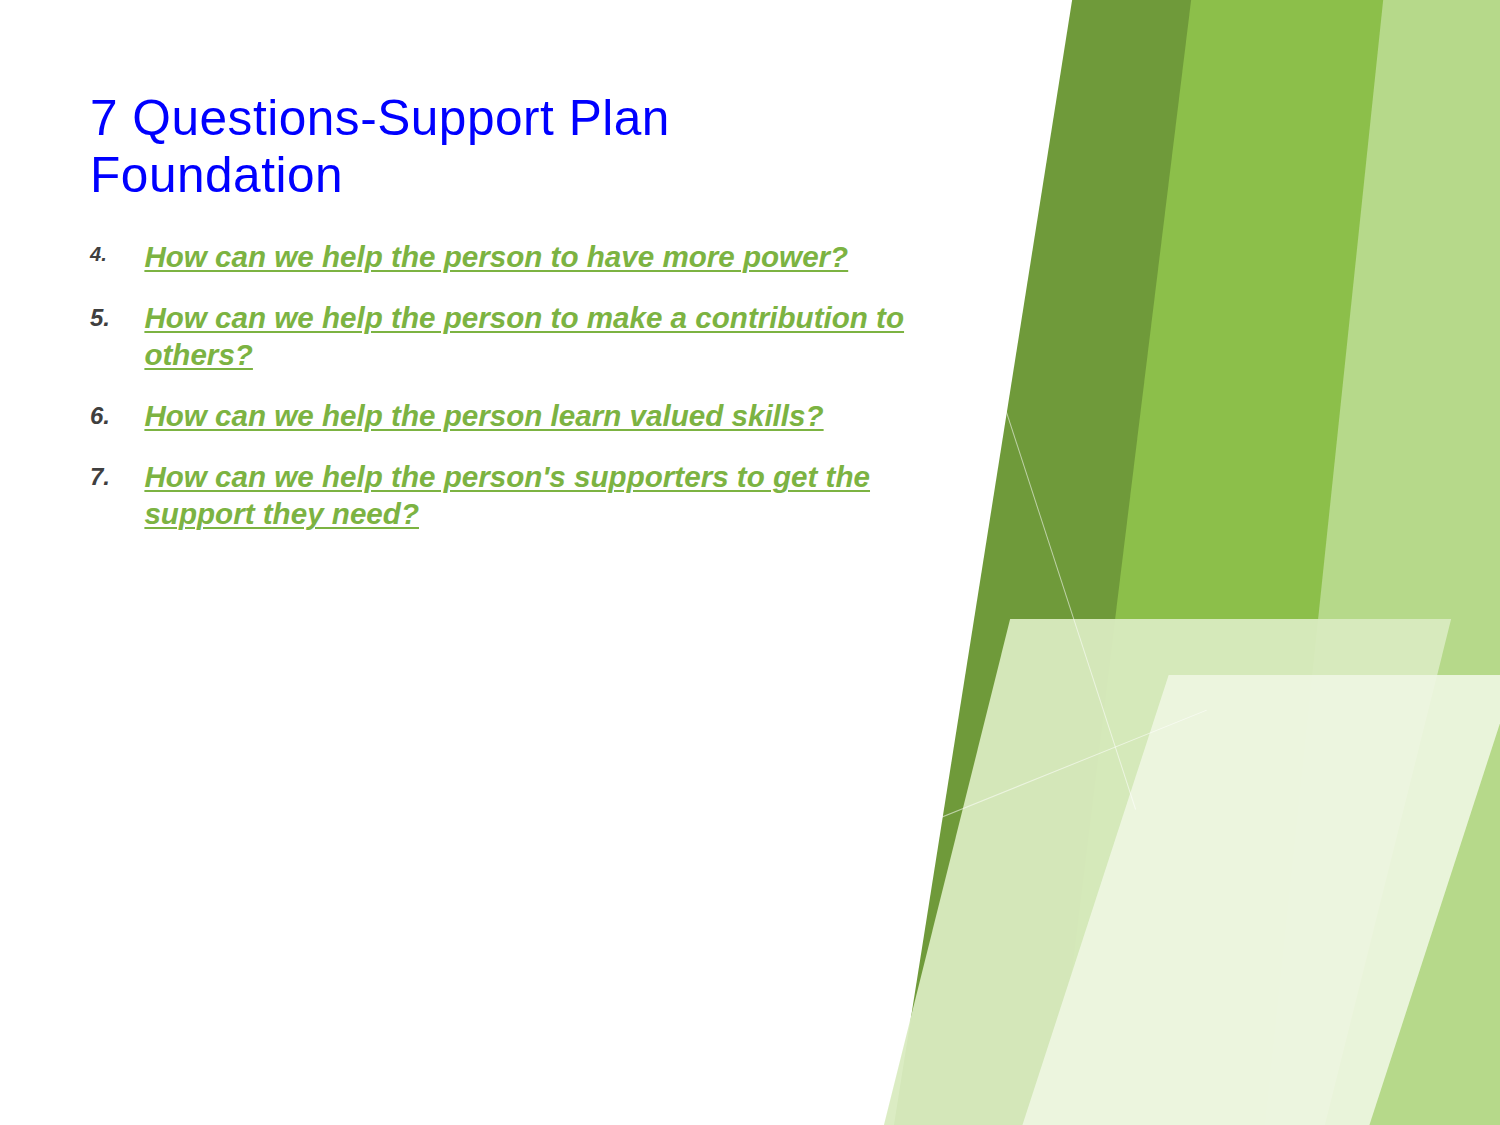7 Questions-Support Plan Foundation
How can we help the person to have more power?
How can we help the person to make a contribution to others?
How can we help the person learn valued skills?
How can we help the person's supporters to get the support they need?